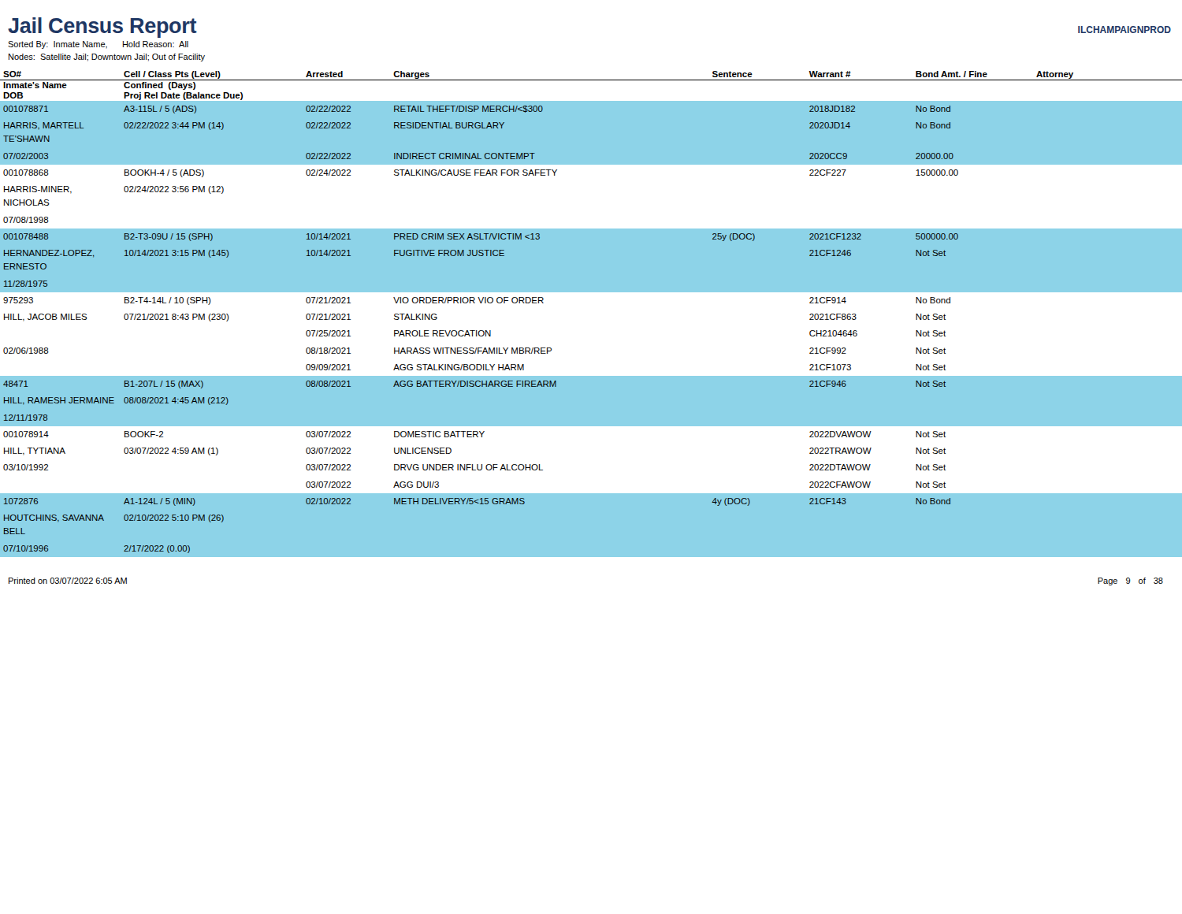Jail Census Report
ILCHAMPAIGNPROD
Sorted By: Inmate Name, Hold Reason: All
Nodes: Satellite Jail; Downtown Jail; Out of Facility
| SO# | Cell / Class Pts (Level) | Arrested | Charges | Sentence | Warrant # | Bond Amt. / Fine | Attorney |
| --- | --- | --- | --- | --- | --- | --- | --- |
| Inmate's Name | Confined (Days) | | | | | | |
| DOB | Proj Rel Date (Balance Due) | | | | | | |
| 001078871 | A3-115L / 5 (ADS) | 02/22/2022 | RETAIL THEFT/DISP MERCH/<$300 | | 2018JD182 | No Bond | |
| HARRIS, MARTELL TE'SHAWN | 02/22/2022 3:44 PM (14) | 02/22/2022 | RESIDENTIAL BURGLARY | | 2020JD14 | No Bond | |
| 07/02/2003 | | 02/22/2022 | INDIRECT CRIMINAL CONTEMPT | | 2020CC9 | 20000.00 | |
| 001078868 | BOOKH-4 / 5 (ADS) | 02/24/2022 | STALKING/CAUSE FEAR FOR SAFETY | | 22CF227 | 150000.00 | |
| HARRIS-MINER, NICHOLAS | 02/24/2022 3:56 PM (12) | | | | | | |
| 07/08/1998 | | | | | | | |
| 001078488 | B2-T3-09U / 15 (SPH) | 10/14/2021 | PRED CRIM SEX ASLT/VICTIM <13 | 25y (DOC) | 2021CF1232 | 500000.00 | |
| HERNANDEZ-LOPEZ, ERNESTO | 10/14/2021 3:15 PM (145) | 10/14/2021 | FUGITIVE FROM JUSTICE | | 21CF1246 | Not Set | |
| 11/28/1975 | | | | | | | |
| 975293 | B2-T4-14L / 10 (SPH) | 07/21/2021 | VIO ORDER/PRIOR VIO OF ORDER | | 21CF914 | No Bond | |
| HILL, JACOB MILES | 07/21/2021 8:43 PM (230) | 07/21/2021 | STALKING | | 2021CF863 | Not Set | |
| | | 07/25/2021 | PAROLE REVOCATION | | CH2104646 | Not Set | |
| 02/06/1988 | | 08/18/2021 | HARASS WITNESS/FAMILY MBR/REP | | 21CF992 | Not Set | |
| | | 09/09/2021 | AGG STALKING/BODILY HARM | | 21CF1073 | Not Set | |
| 48471 | B1-207L / 15 (MAX) | 08/08/2021 | AGG BATTERY/DISCHARGE FIREARM | | 21CF946 | Not Set | |
| HILL, RAMESH JERMAINE | 08/08/2021 4:45 AM (212) | | | | | | |
| 12/11/1978 | | | | | | | |
| 001078914 | BOOKF-2 | 03/07/2022 | DOMESTIC BATTERY | | 2022DVAWOW | Not Set | |
| HILL, TYTIANA | 03/07/2022 4:59 AM (1) | 03/07/2022 | UNLICENSED | | 2022TRAWOW | Not Set | |
| 03/10/1992 | | 03/07/2022 | DRVG UNDER INFLU OF ALCOHOL | | 2022DTAWOW | Not Set | |
| | | 03/07/2022 | AGG DUI/3 | | 2022CFAWOW | Not Set | |
| 1072876 | A1-124L / 5 (MIN) | 02/10/2022 | METH DELIVERY/5<15 GRAMS | 4y (DOC) | 21CF143 | No Bond | |
| HOUTCHINS, SAVANNA BELL | 02/10/2022 5:10 PM (26) | | | | | | |
| 07/10/1996 | 2/17/2022 (0.00) | | | | | | |
Printed on 03/07/2022 6:05 AM
Page9of38